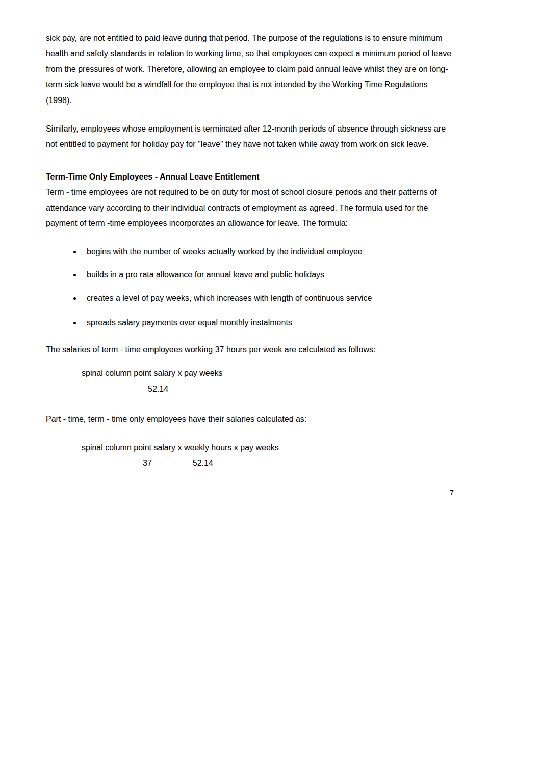sick pay, are not entitled to paid leave during that period. The purpose of the regulations is to ensure minimum health and safety standards in relation to working time, so that employees can expect a minimum period of leave from the pressures of work. Therefore, allowing an employee to claim paid annual leave whilst they are on long-term sick leave would be a windfall for the employee that is not intended by the Working Time Regulations (1998).
Similarly, employees whose employment is terminated after 12-month periods of absence through sickness are not entitled to payment for holiday pay for "leave" they have not taken while away from work on sick leave.
Term-Time Only Employees - Annual Leave Entitlement
Term - time employees are not required to be on duty for most of school closure periods and their patterns of attendance vary according to their individual contracts of employment as agreed. The formula used for the payment of term -time employees incorporates an allowance for leave. The formula:
begins with the number of weeks actually worked by the individual employee
builds in a pro rata allowance for annual leave and public holidays
creates a level of pay weeks, which increases with length of continuous service
spreads salary payments over equal monthly instalments
The salaries of term - time employees working 37 hours per week are calculated as follows:
spinal column point salary x pay weeks
52.14
Part - time, term - time only employees have their salaries calculated as:
spinal column point salary x weekly hours x pay weeks
37 52.14
7